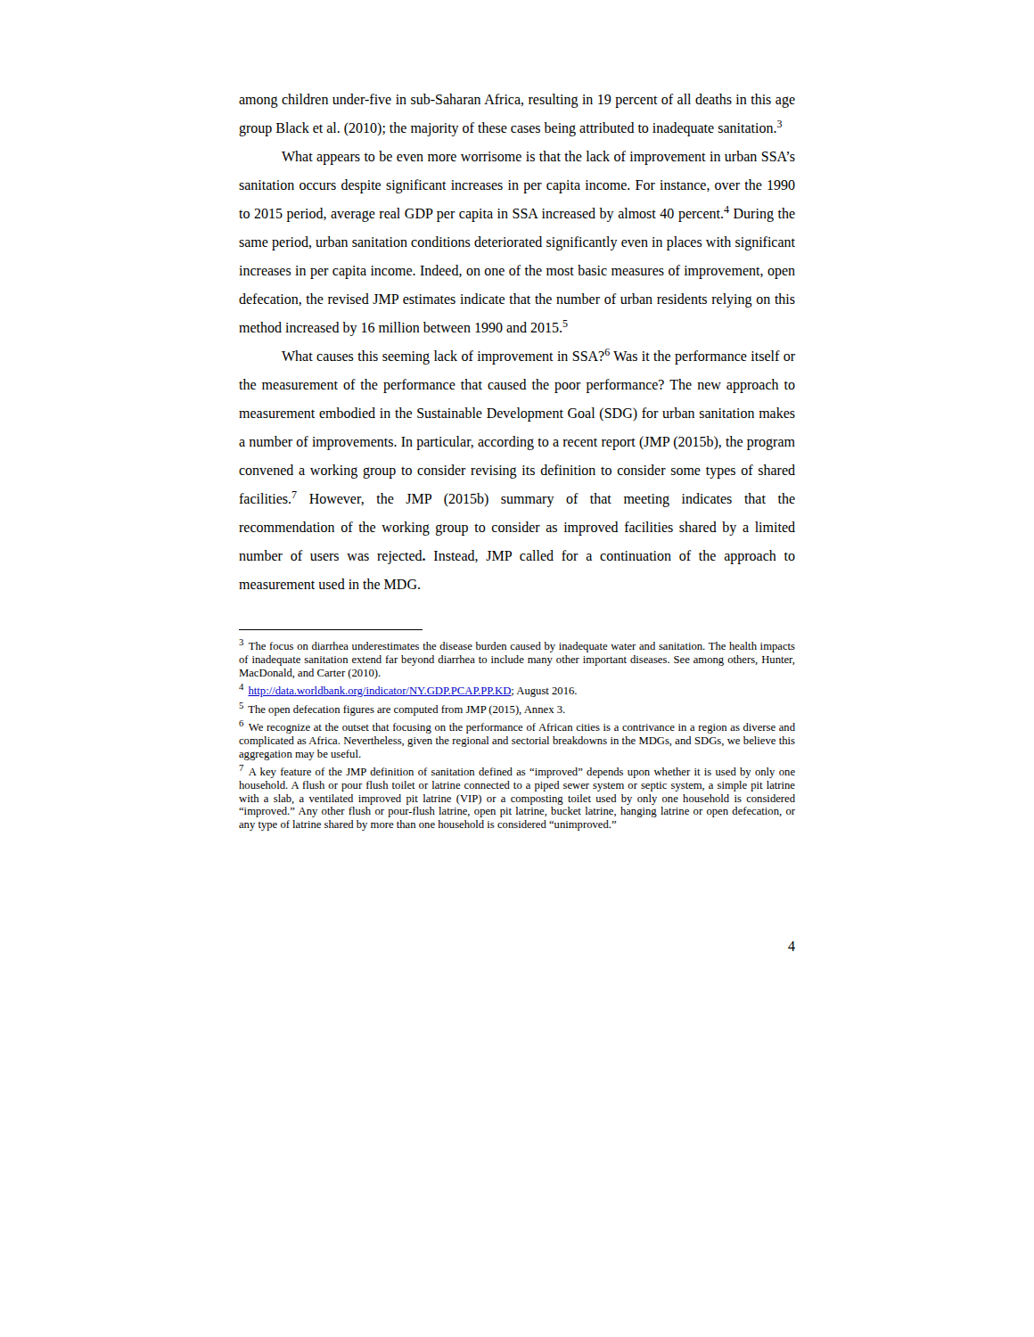among children under-five in sub-Saharan Africa, resulting in 19 percent of all deaths in this age group Black et al. (2010); the majority of these cases being attributed to inadequate sanitation.3
What appears to be even more worrisome is that the lack of improvement in urban SSA’s sanitation occurs despite significant increases in per capita income. For instance, over the 1990 to 2015 period, average real GDP per capita in SSA increased by almost 40 percent.4 During the same period, urban sanitation conditions deteriorated significantly even in places with significant increases in per capita income. Indeed, on one of the most basic measures of improvement, open defecation, the revised JMP estimates indicate that the number of urban residents relying on this method increased by 16 million between 1990 and 2015.5
What causes this seeming lack of improvement in SSA?6 Was it the performance itself or the measurement of the performance that caused the poor performance? The new approach to measurement embodied in the Sustainable Development Goal (SDG) for urban sanitation makes a number of improvements. In particular, according to a recent report (JMP (2015b), the program convened a working group to consider revising its definition to consider some types of shared facilities.7 However, the JMP (2015b) summary of that meeting indicates that the recommendation of the working group to consider as improved facilities shared by a limited number of users was rejected. Instead, JMP called for a continuation of the approach to measurement used in the MDG.
3 The focus on diarrhea underestimates the disease burden caused by inadequate water and sanitation. The health impacts of inadequate sanitation extend far beyond diarrhea to include many other important diseases. See among others, Hunter, MacDonald, and Carter (2010).
4 http://data.worldbank.org/indicator/NY.GDP.PCAP.PP.KD; August 2016.
5 The open defecation figures are computed from JMP (2015), Annex 3.
6 We recognize at the outset that focusing on the performance of African cities is a contrivance in a region as diverse and complicated as Africa. Nevertheless, given the regional and sectorial breakdowns in the MDGs, and SDGs, we believe this aggregation may be useful.
7 A key feature of the JMP definition of sanitation defined as “improved” depends upon whether it is used by only one household. A flush or pour flush toilet or latrine connected to a piped sewer system or septic system, a simple pit latrine with a slab, a ventilated improved pit latrine (VIP) or a composting toilet used by only one household is considered “improved.” Any other flush or pour-flush latrine, open pit latrine, bucket latrine, hanging latrine or open defecation, or any type of latrine shared by more than one household is considered “unimproved.”
4